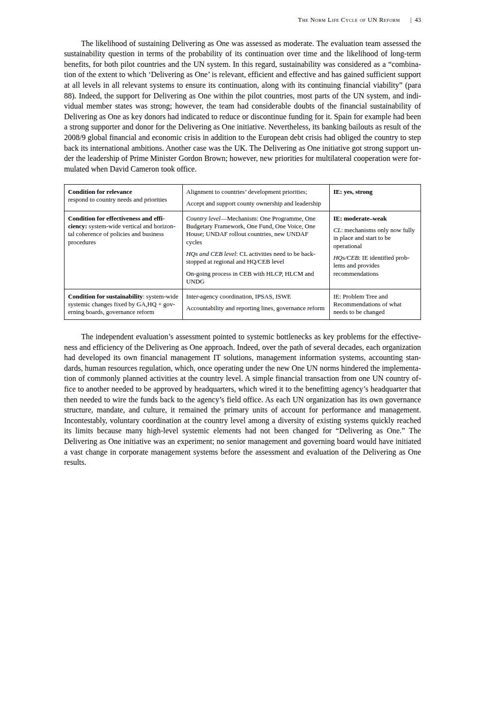The Norm Life Cycle of UN Reform| 43
The likelihood of sustaining Delivering as One was assessed as moderate. The evaluation team assessed the sustainability question in terms of the probability of its continuation over time and the likelihood of long-term benefits, for both pilot countries and the UN system. In this regard, sustainability was considered as a “combination of the extent to which ‘Delivering as One’ is relevant, efficient and effective and has gained sufficient support at all levels in all relevant systems to ensure its continuation, along with its continuing financial viability” (para 88). Indeed, the support for Delivering as One within the pilot countries, most parts of the UN system, and individual member states was strong; however, the team had considerable doubts of the financial sustainability of Delivering as One as key donors had indicated to reduce or discontinue funding for it. Spain for example had been a strong supporter and donor for the Delivering as One initiative. Nevertheless, its banking bailouts as result of the 2008/9 global financial and economic crisis in addition to the European debt crisis had obliged the country to step back its international ambitions. Another case was the UK. The Delivering as One initiative got strong support under the leadership of Prime Minister Gordon Brown; however, new priorities for multilateral cooperation were formulated when David Cameron took office.
| Condition for relevance respond to country needs and priorities | Alignment to countries’ development priorities; Accept and support county ownership and leadership | IE: yes, strong |
| Condition for effectiveness and efficiency: system-wide vertical and horizontal coherence of policies and business procedures | Country level —Mechanism: One Programme, One Budgetary Framework, One Fund, One Voice, One House; UNDAF rollout countries, new UNDAF cycles HQs and CEB level : CL activities need to be backstopped at regional and HQ/CEB level On-going process in CEB with HLCP, HLCM and UNDG | IE: moderate–weak CL : mechanisms only now fully in place and start to be operational HQs/CEB : IE identified problems and provides recommendations |
| Condition for sustainability : system-wide systemic changes fixed by GA,HQ + governing boards, governance reform | Inter-agency coordination, IPSAS, ISWE Accountability and reporting lines, governance reform | IE: Problem Tree and Recommendations of what needs to be changed |
The independent evaluation’s assessment pointed to systemic bottlenecks as key problems for the effectiveness and efficiency of the Delivering as One approach. Indeed, over the path of several decades, each organization had developed its own financial management IT solutions, management information systems, accounting standards, human resources regulation, which, once operating under the new One UN norms hindered the implementation of commonly planned activities at the country level. A simple financial transaction from one UN country office to another needed to be approved by headquarters, which wired it to the benefitting agency’s headquarter that then needed to wire the funds back to the agency’s field office. As each UN organization has its own governance structure, mandate, and culture, it remained the primary units of account for performance and management. Incontestably, voluntary coordination at the country level among a diversity of existing systems quickly reached its limits because many high-level systemic elements had not been changed for “Delivering as One.” The Delivering as One initiative was an experiment; no senior management and governing board would have initiated a vast change in corporate management systems before the assessment and evaluation of the Delivering as One results.